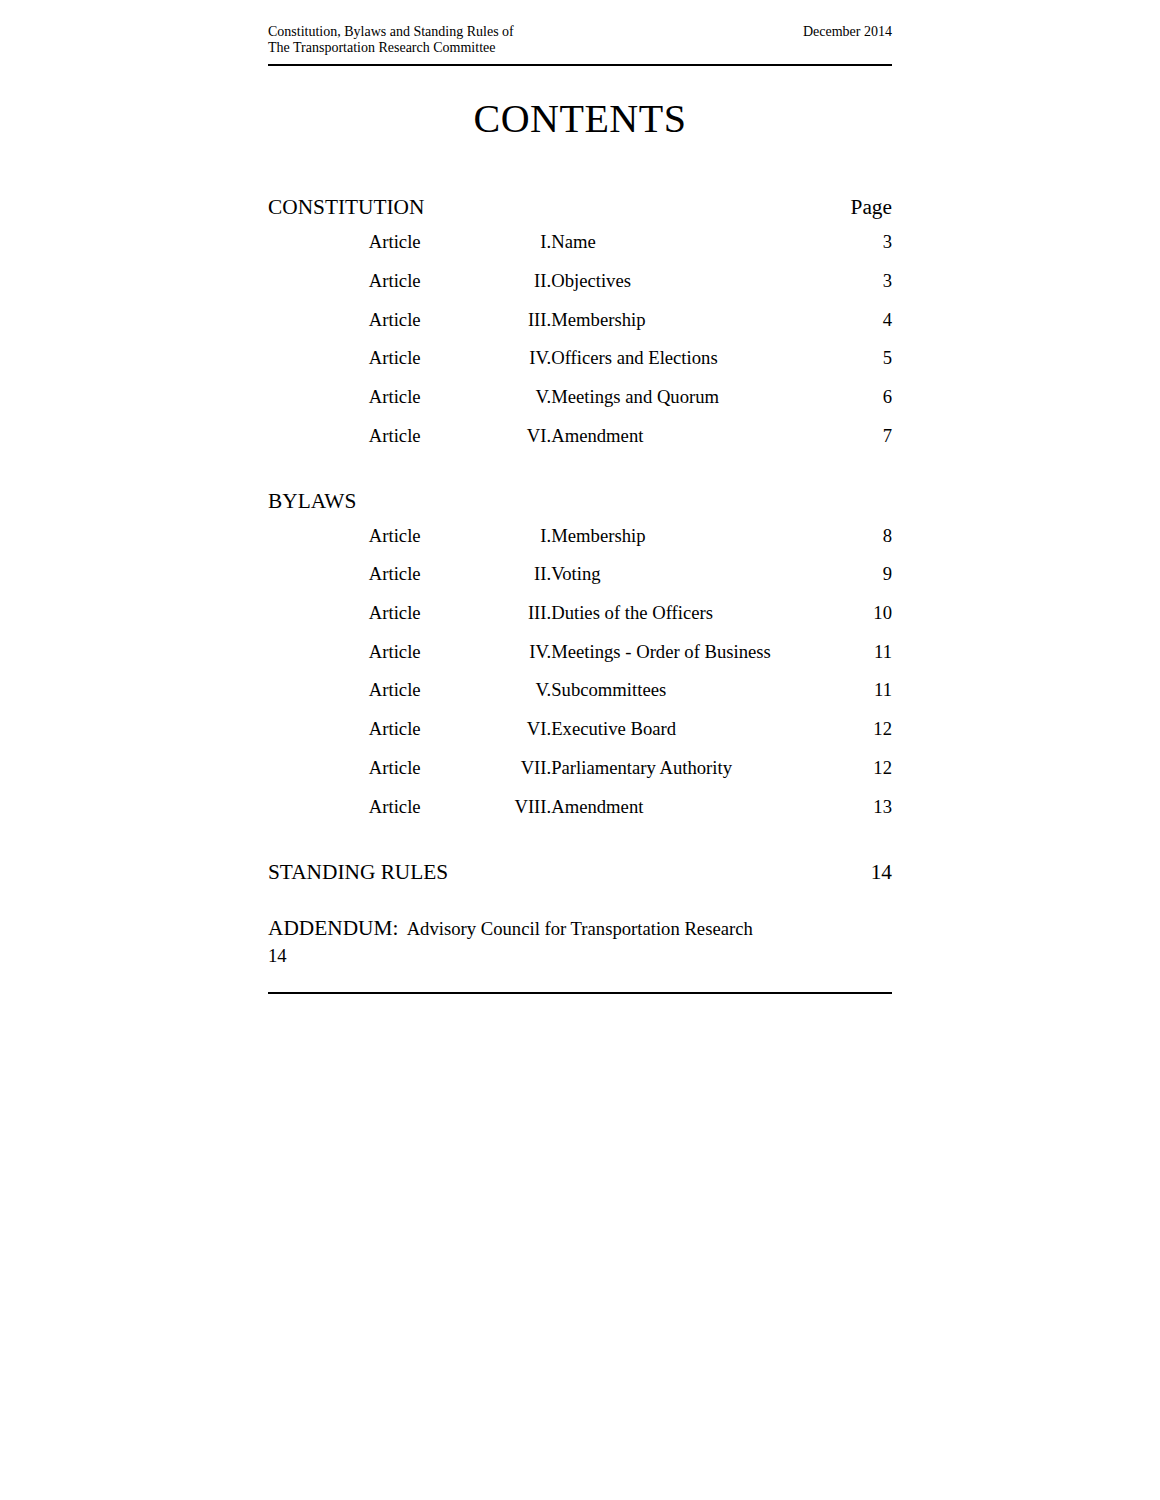Constitution, Bylaws and Standing Rules of
The Transportation Research Committee
December 2014
CONTENTS
CONSTITUTION Page
| | Article | I. | Name | 3 |
| | Article | II. | Objectives | 3 |
| | Article | III. | Membership | 4 |
| | Article | IV. | Officers and Elections | 5 |
| | Article | V. | Meetings and Quorum | 6 |
| | Article | VI. | Amendment | 7 |
BYLAWS
| | Article | I. | Membership | 8 |
| | Article | II. | Voting | 9 |
| | Article | III. | Duties of the Officers | 10 |
| | Article | IV. | Meetings - Order of Business | 11 |
| | Article | V. | Subcommittees | 11 |
| | Article | VI. | Executive Board | 12 |
| | Article | VII. | Parliamentary Authority | 12 |
| | Article | VIII. | Amendment | 13 |
STANDING RULES 14
ADDENDUM: Advisory Council for Transportation Research
14